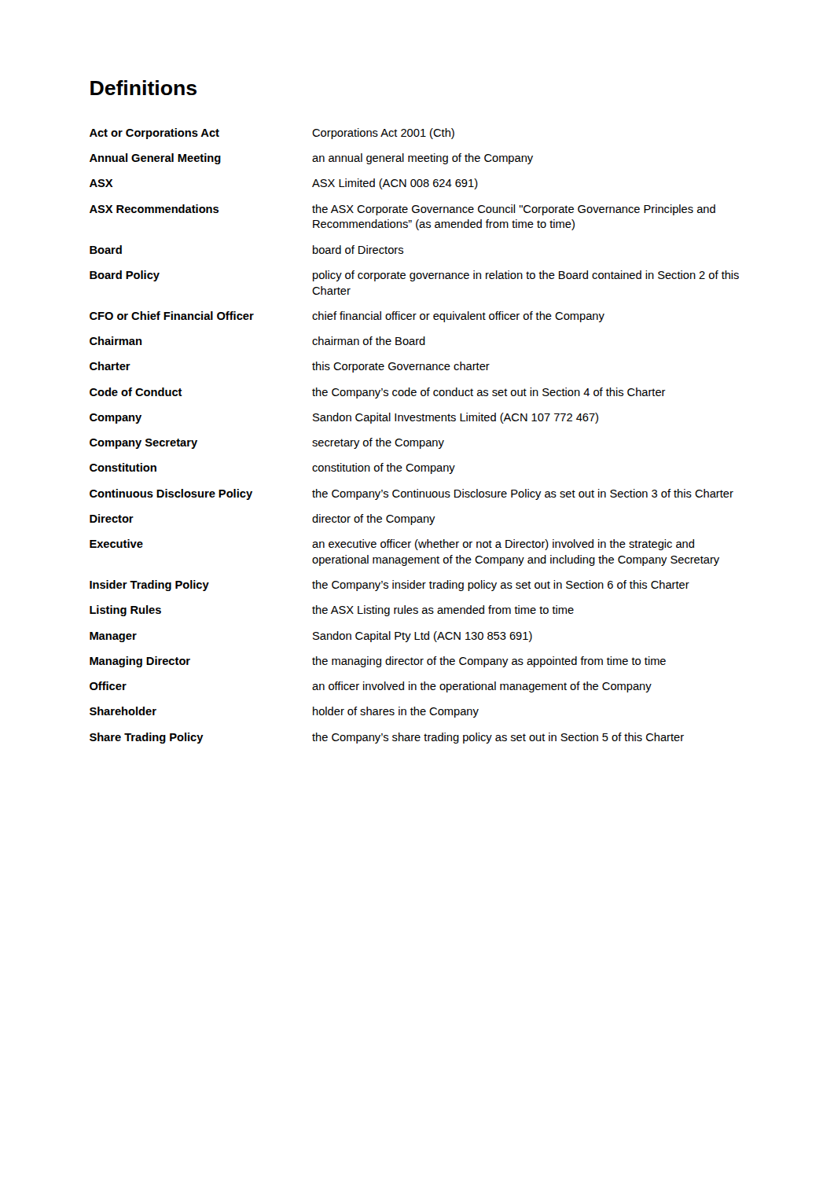Definitions
| Act or Corporations Act | Corporations Act 2001 (Cth) |
| Annual General Meeting | an annual general meeting of the Company |
| ASX | ASX Limited (ACN 008 624 691) |
| ASX Recommendations | the ASX Corporate Governance Council "Corporate Governance Principles and Recommendations” (as amended from time to time) |
| Board | board of Directors |
| Board Policy | policy of corporate governance in relation to the Board contained in Section 2 of this Charter |
| CFO or Chief Financial Officer | chief financial officer or equivalent officer of the Company |
| Chairman | chairman of the Board |
| Charter | this Corporate Governance charter |
| Code of Conduct | the Company’s code of conduct as set out in Section 4 of this Charter |
| Company | Sandon Capital Investments Limited (ACN 107 772 467) |
| Company Secretary | secretary of the Company |
| Constitution | constitution of the Company |
| Continuous Disclosure Policy | the Company’s Continuous Disclosure Policy as set out in Section 3 of this Charter |
| Director | director of the Company |
| Executive | an executive officer (whether or not a Director) involved in the strategic and operational management of the Company and including the Company Secretary |
| Insider Trading Policy | the Company’s insider trading policy as set out in Section 6 of this Charter |
| Listing Rules | the ASX Listing rules as amended from time to time |
| Manager | Sandon Capital Pty Ltd (ACN 130 853 691) |
| Managing Director | the managing director of the Company as appointed from time to time |
| Officer | an officer involved in the operational management of the Company |
| Shareholder | holder of shares in the Company |
| Share Trading Policy | the Company’s share trading policy as set out in Section 5 of this Charter |